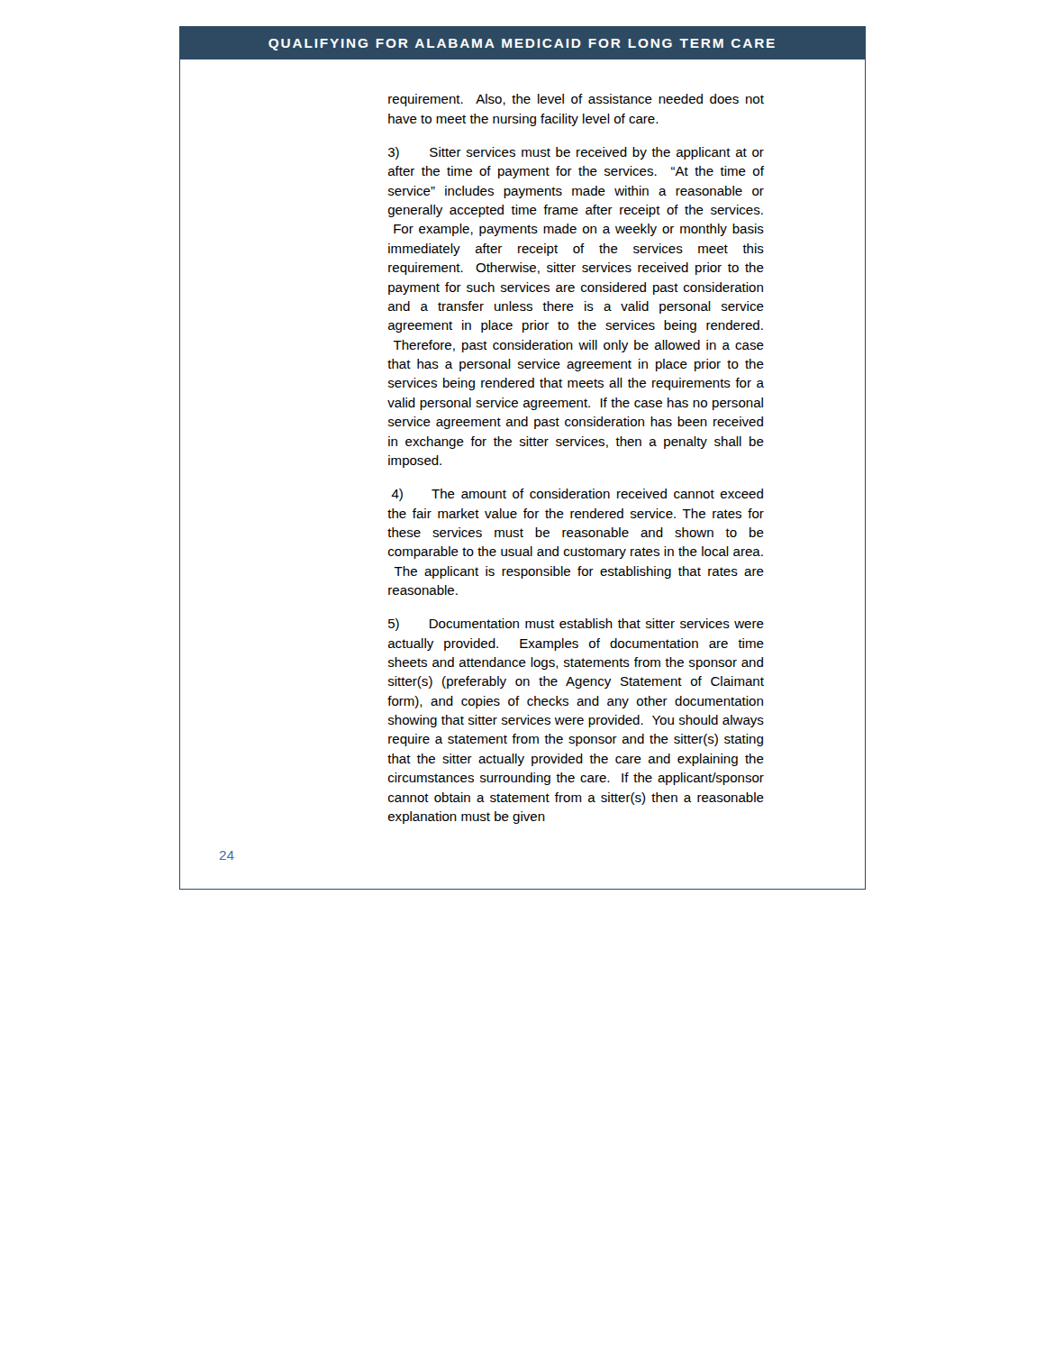QUALIFYING FOR ALABAMA MEDICAID FOR LONG TERM CARE
requirement. Also, the level of assistance needed does not have to meet the nursing facility level of care.
3) Sitter services must be received by the applicant at or after the time of payment for the services. “At the time of service” includes payments made within a reasonable or generally accepted time frame after receipt of the services. For example, payments made on a weekly or monthly basis immediately after receipt of the services meet this requirement. Otherwise, sitter services received prior to the payment for such services are considered past consideration and a transfer unless there is a valid personal service agreement in place prior to the services being rendered. Therefore, past consideration will only be allowed in a case that has a personal service agreement in place prior to the services being rendered that meets all the requirements for a valid personal service agreement. If the case has no personal service agreement and past consideration has been received in exchange for the sitter services, then a penalty shall be imposed.
4) The amount of consideration received cannot exceed the fair market value for the rendered service. The rates for these services must be reasonable and shown to be comparable to the usual and customary rates in the local area. The applicant is responsible for establishing that rates are reasonable.
5) Documentation must establish that sitter services were actually provided. Examples of documentation are time sheets and attendance logs, statements from the sponsor and sitter(s) (preferably on the Agency Statement of Claimant form), and copies of checks and any other documentation showing that sitter services were provided. You should always require a statement from the sponsor and the sitter(s) stating that the sitter actually provided the care and explaining the circumstances surrounding the care. If the applicant/sponsor cannot obtain a statement from a sitter(s) then a reasonable explanation must be given
24